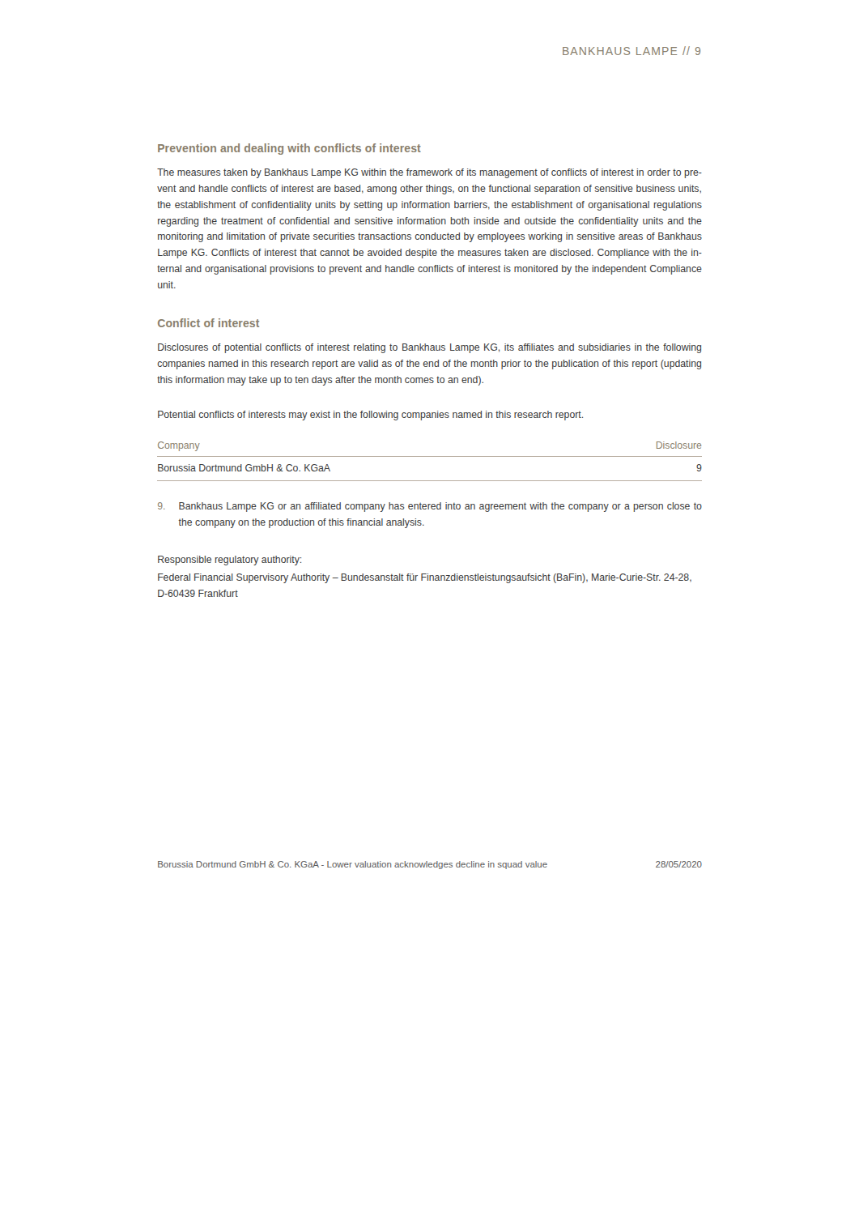BANKHAUS LAMPE // 9
Prevention and dealing with conflicts of interest
The measures taken by Bankhaus Lampe KG within the framework of its management of conflicts of interest in order to prevent and handle conflicts of interest are based, among other things, on the functional separation of sensitive business units, the establishment of confidentiality units by setting up information barriers, the establishment of organisational regulations regarding the treatment of confidential and sensitive information both inside and outside the confidentiality units and the monitoring and limitation of private securities transactions conducted by employees working in sensitive areas of Bankhaus Lampe KG. Conflicts of interest that cannot be avoided despite the measures taken are disclosed. Compliance with the internal and organisational provisions to prevent and handle conflicts of interest is monitored by the independent Compliance unit.
Conflict of interest
Disclosures of potential conflicts of interest relating to Bankhaus Lampe KG, its affiliates and subsidiaries in the following companies named in this research report are valid as of the end of the month prior to the publication of this report (updating this information may take up to ten days after the month comes to an end).
Potential conflicts of interests may exist in the following companies named in this research report.
| Company | Disclosure |
| --- | --- |
| Borussia Dortmund GmbH & Co. KGaA | 9 |
9.
Bankhaus Lampe KG or an affiliated company has entered into an agreement with the company or a person close to the company on the production of this financial analysis.
Responsible regulatory authority:
Federal Financial Supervisory Authority – Bundesanstalt für Finanzdienstleistungsaufsicht (BaFin), Marie-Curie-Str. 24-28, D-60439 Frankfurt
Borussia Dortmund GmbH & Co. KGaA - Lower valuation acknowledges decline in squad value
28/05/2020